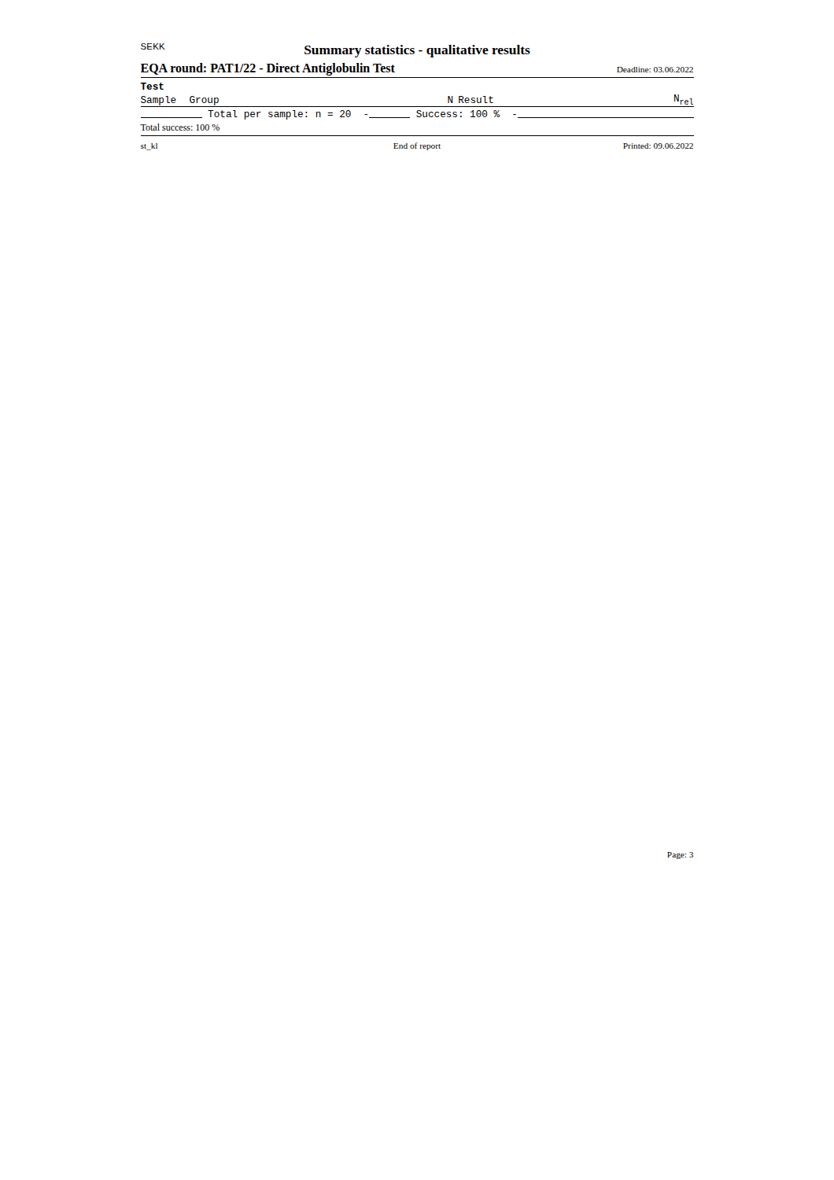SEKK
Summary statistics - qualitative results
EQA round: PAT1/22 - Direct Antiglobulin Test
Deadline: 03.06.2022
Test
| Sample | Group | N | Result | N rel |
Total per sample: n = 20 - Success: 100 % -
Total success: 100 %
st_kl
End of report
Printed: 09.06.2022
Page: 3